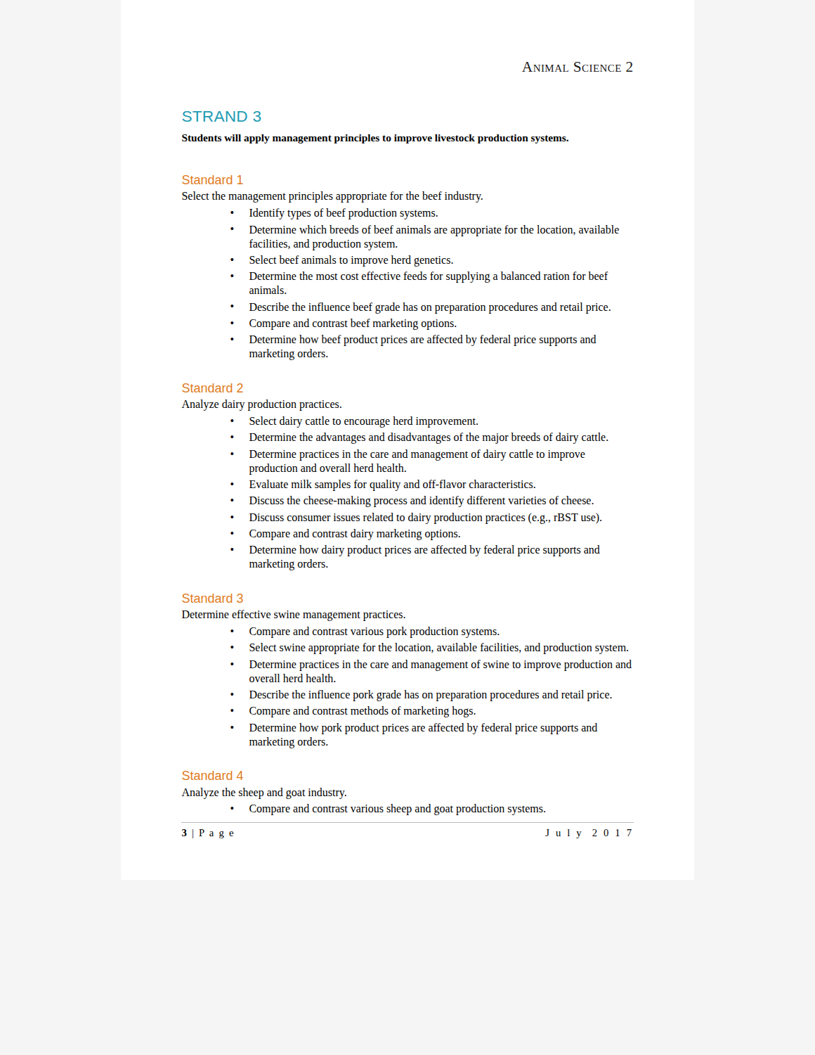Animal Science 2
STRAND 3
Students will apply management principles to improve livestock production systems.
Standard 1
Select the management principles appropriate for the beef industry.
Identify types of beef production systems.
Determine which breeds of beef animals are appropriate for the location, available facilities, and production system.
Select beef animals to improve herd genetics.
Determine the most cost effective feeds for supplying a balanced ration for beef animals.
Describe the influence beef grade has on preparation procedures and retail price.
Compare and contrast beef marketing options.
Determine how beef product prices are affected by federal price supports and marketing orders.
Standard 2
Analyze dairy production practices.
Select dairy cattle to encourage herd improvement.
Determine the advantages and disadvantages of the major breeds of dairy cattle.
Determine practices in the care and management of dairy cattle to improve production and overall herd health.
Evaluate milk samples for quality and off-flavor characteristics.
Discuss the cheese-making process and identify different varieties of cheese.
Discuss consumer issues related to dairy production practices (e.g., rBST use).
Compare and contrast dairy marketing options.
Determine how dairy product prices are affected by federal price supports and marketing orders.
Standard 3
Determine effective swine management practices.
Compare and contrast various pork production systems.
Select swine appropriate for the location, available facilities, and production system.
Determine practices in the care and management of swine to improve production and overall herd health.
Describe the influence pork grade has on preparation procedures and retail price.
Compare and contrast methods of marketing hogs.
Determine how pork product prices are affected by federal price supports and marketing orders.
Standard 4
Analyze the sheep and goat industry.
Compare and contrast various sheep and goat production systems.
3 | P a g e
J u l y 2 0 1 7